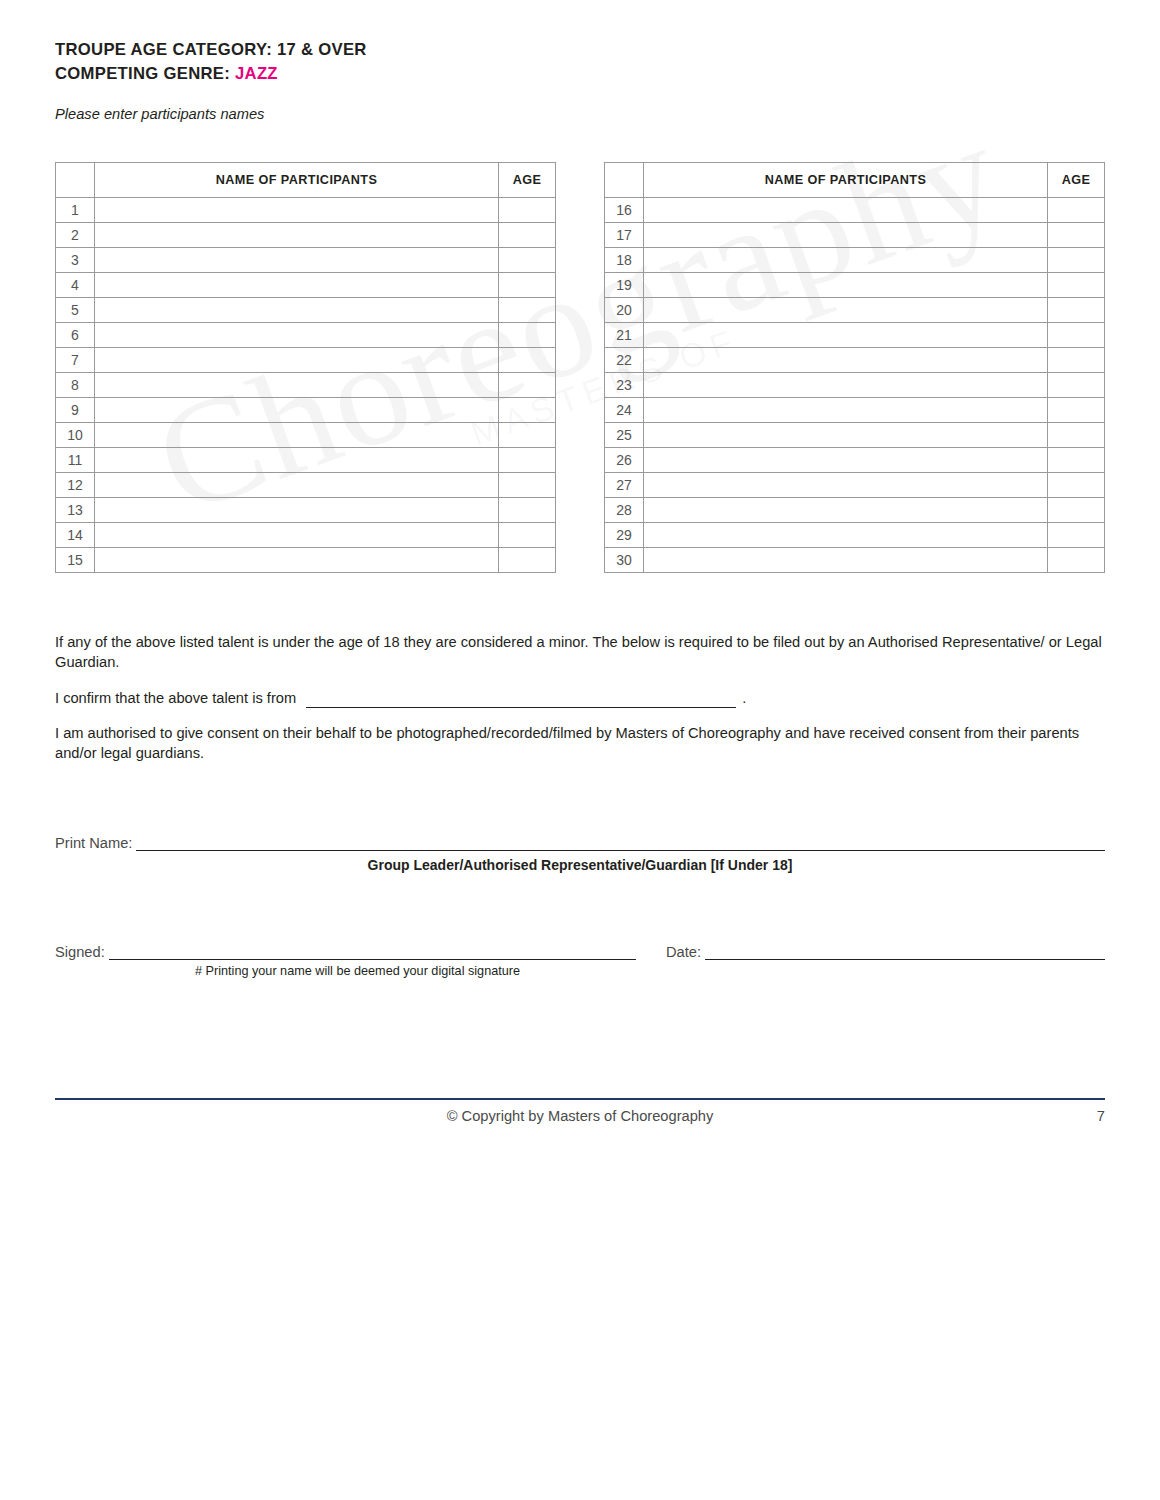ChoreographyMASTERS OF
TROUPE AGE CATEGORY: 17 & OVER
COMPETING GENRE: JAZZ
Please enter participants names
| | NAME OF PARTICIPANTS | AGE |
| --- | --- | --- |
| 1 | | |
| 2 | | |
| 3 | | |
| 4 | | |
| 5 | | |
| 6 | | |
| 7 | | |
| 8 | | |
| 9 | | |
| 10 | | |
| 11 | | |
| 12 | | |
| 13 | | |
| 14 | | |
| 15 | | |
| | NAME OF PARTICIPANTS | AGE |
| --- | --- | --- |
| 16 | | |
| 17 | | |
| 18 | | |
| 19 | | |
| 20 | | |
| 21 | | |
| 22 | | |
| 23 | | |
| 24 | | |
| 25 | | |
| 26 | | |
| 27 | | |
| 28 | | |
| 29 | | |
| 30 | | |
If any of the above listed talent is under the age of 18 they are considered a minor. The below is required to be filed out by an Authorised Representative/ or Legal Guardian.
I confirm that the above talent is from .
I am authorised to give consent on their behalf to be photographed/recorded/filmed by Masters of Choreography and have received consent from their parents and/or legal guardians.
Print Name:
Group Leader/Authorised Representative/Guardian [If Under 18]
Signed: Date:
# Printing your name will be deemed your digital signature
© Copyright by Masters of Choreography 7